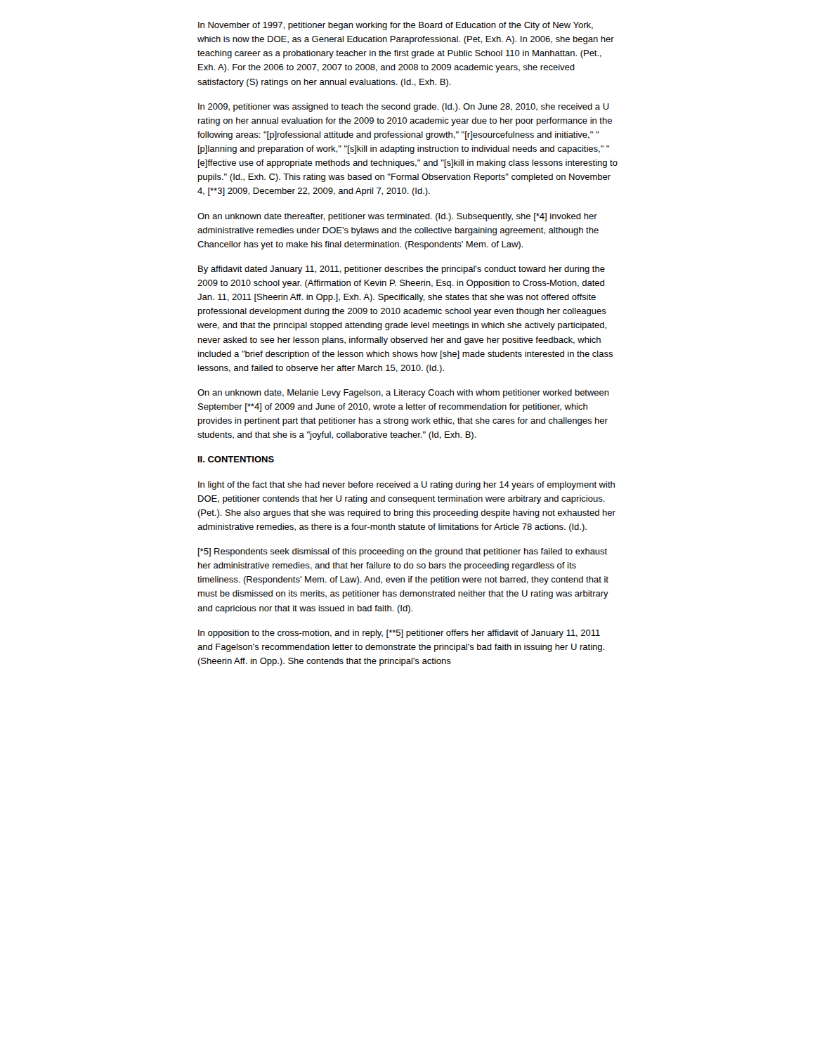In November of 1997, petitioner began working for the Board of Education of the City of New York, which is now the DOE, as a General Education Paraprofessional. (Pet, Exh. A). In 2006, she began her teaching career as a probationary teacher in the first grade at Public School 110 in Manhattan. (Pet., Exh. A). For the 2006 to 2007, 2007 to 2008, and 2008 to 2009 academic years, she received satisfactory (S) ratings on her annual evaluations. (Id., Exh. B).
In 2009, petitioner was assigned to teach the second grade. (Id.). On June 28, 2010, she received a U rating on her annual evaluation for the 2009 to 2010 academic year due to her poor performance in the following areas: "[p]rofessional attitude and professional growth," "[r]esourcefulness and initiative," "[p]lanning and preparation of work," "[s]kill in adapting instruction to individual needs and capacities," "[e]ffective use of appropriate methods and techniques," and "[s]kill in making class lessons interesting to pupils." (Id., Exh. C). This rating was based on "Formal Observation Reports" completed on November 4, [**3] 2009, December 22, 2009, and April 7, 2010. (Id.).
On an unknown date thereafter, petitioner was terminated. (Id.). Subsequently, she [*4] invoked her administrative remedies under DOE's bylaws and the collective bargaining agreement, although the Chancellor has yet to make his final determination. (Respondents' Mem. of Law).
By affidavit dated January 11, 2011, petitioner describes the principal's conduct toward her during the 2009 to 2010 school year. (Affirmation of Kevin P. Sheerin, Esq. in Opposition to Cross-Motion, dated Jan. 11, 2011 [Sheerin Aff. in Opp.], Exh. A). Specifically, she states that she was not offered offsite professional development during the 2009 to 2010 academic school year even though her colleagues were, and that the principal stopped attending grade level meetings in which she actively participated, never asked to see her lesson plans, informally observed her and gave her positive feedback, which included a "brief description of the lesson which shows how [she] made students interested in the class lessons, and failed to observe her after March 15, 2010. (Id.).
On an unknown date, Melanie Levy Fagelson, a Literacy Coach with whom petitioner worked between September [**4] of 2009 and June of 2010, wrote a letter of recommendation for petitioner, which provides in pertinent part that petitioner has a strong work ethic, that she cares for and challenges her students, and that she is a "joyful, collaborative teacher." (Id, Exh. B).
II. Contentions
In light of the fact that she had never before received a U rating during her 14 years of employment with DOE, petitioner contends that her U rating and consequent termination were arbitrary and capricious. (Pet.). She also argues that she was required to bring this proceeding despite having not exhausted her administrative remedies, as there is a four-month statute of limitations for Article 78 actions. (Id.).
[*5] Respondents seek dismissal of this proceeding on the ground that petitioner has failed to exhaust her administrative remedies, and that her failure to do so bars the proceeding regardless of its timeliness. (Respondents' Mem. of Law). And, even if the petition were not barred, they contend that it must be dismissed on its merits, as petitioner has demonstrated neither that the U rating was arbitrary and capricious nor that it was issued in bad faith. (Id).
In opposition to the cross-motion, and in reply, [**5] petitioner offers her affidavit of January 11, 2011 and Fagelson's recommendation letter to demonstrate the principal's bad faith in issuing her U rating. (Sheerin Aff. in Opp.). She contends that the principal's actions